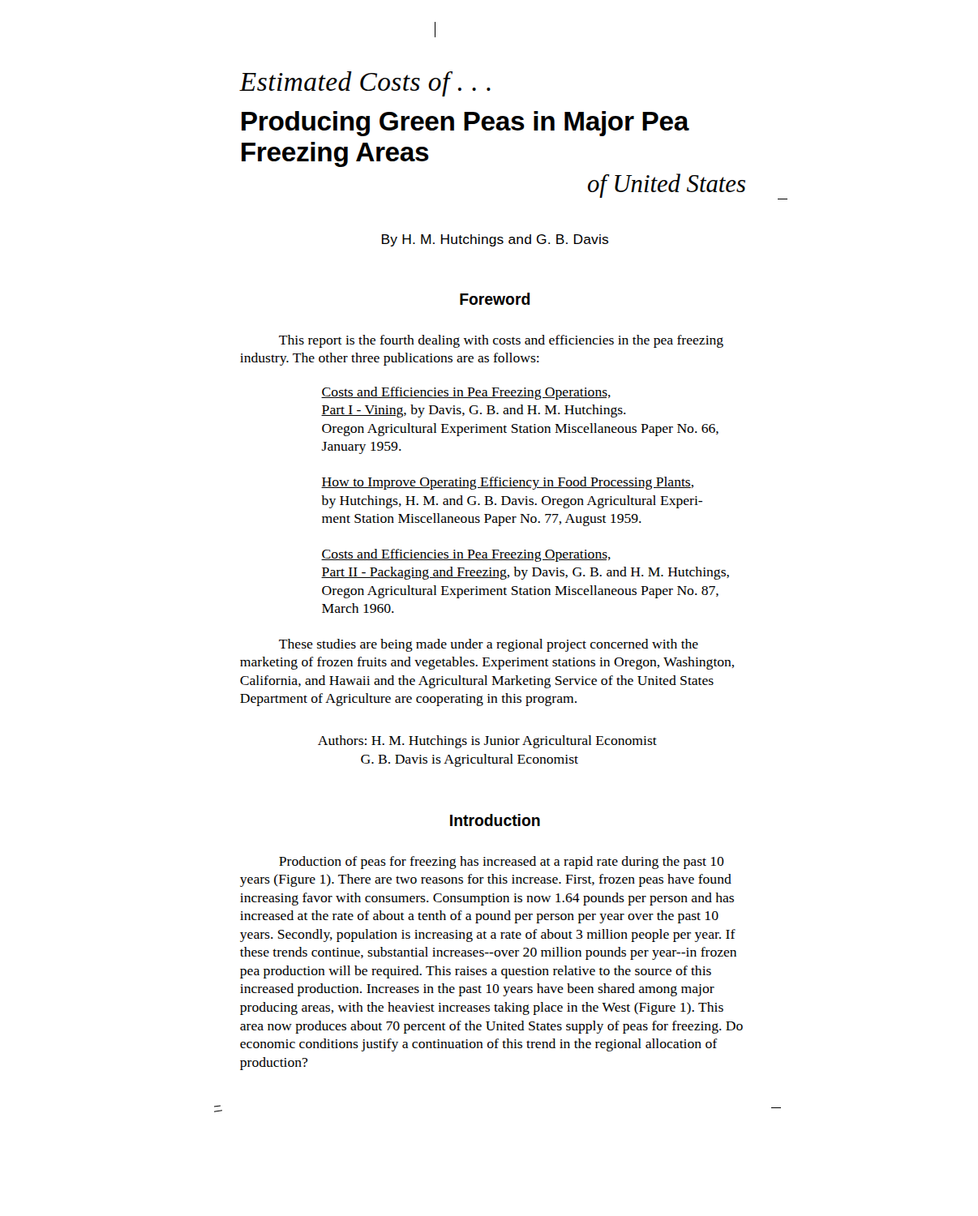Estimated Costs of . . .
Producing Green Peas in Major Pea Freezing Areas
of United States
By H. M. Hutchings and G. B. Davis
Foreword
This report is the fourth dealing with costs and efficiencies in the pea freezing industry. The other three publications are as follows:
Costs and Efficiencies in Pea Freezing Operations,
Part I - Vining, by Davis, G. B. and H. M. Hutchings.
Oregon Agricultural Experiment Station Miscellaneous Paper No. 66,
January 1959.
How to Improve Operating Efficiency in Food Processing Plants,
by Hutchings, H. M. and G. B. Davis. Oregon Agricultural Experi-
ment Station Miscellaneous Paper No. 77, August 1959.
Costs and Efficiencies in Pea Freezing Operations,
Part II - Packaging and Freezing, by Davis, G. B. and H. M. Hutchings,
Oregon Agricultural Experiment Station Miscellaneous Paper No. 87,
March 1960.
These studies are being made under a regional project concerned with the marketing of frozen fruits and vegetables. Experiment stations in Oregon, Washington, California, and Hawaii and the Agricultural Marketing Service of the United States Department of Agriculture are cooperating in this program.
Authors: H. M. Hutchings is Junior Agricultural Economist
G. B. Davis is Agricultural Economist
Introduction
Production of peas for freezing has increased at a rapid rate during the past 10 years (Figure 1). There are two reasons for this increase. First, frozen peas have found increasing favor with consumers. Consumption is now 1.64 pounds per person and has increased at the rate of about a tenth of a pound per person per year over the past 10 years. Secondly, population is increasing at a rate of about 3 million people per year. If these trends continue, substantial increases--over 20 million pounds per year--in frozen pea production will be required. This raises a question relative to the source of this increased production. Increases in the past 10 years have been shared among major producing areas, with the heaviest increases taking place in the West (Figure 1). This area now produces about 70 percent of the United States supply of peas for freezing. Do economic conditions justify a continuation of this trend in the regional allocation of production?